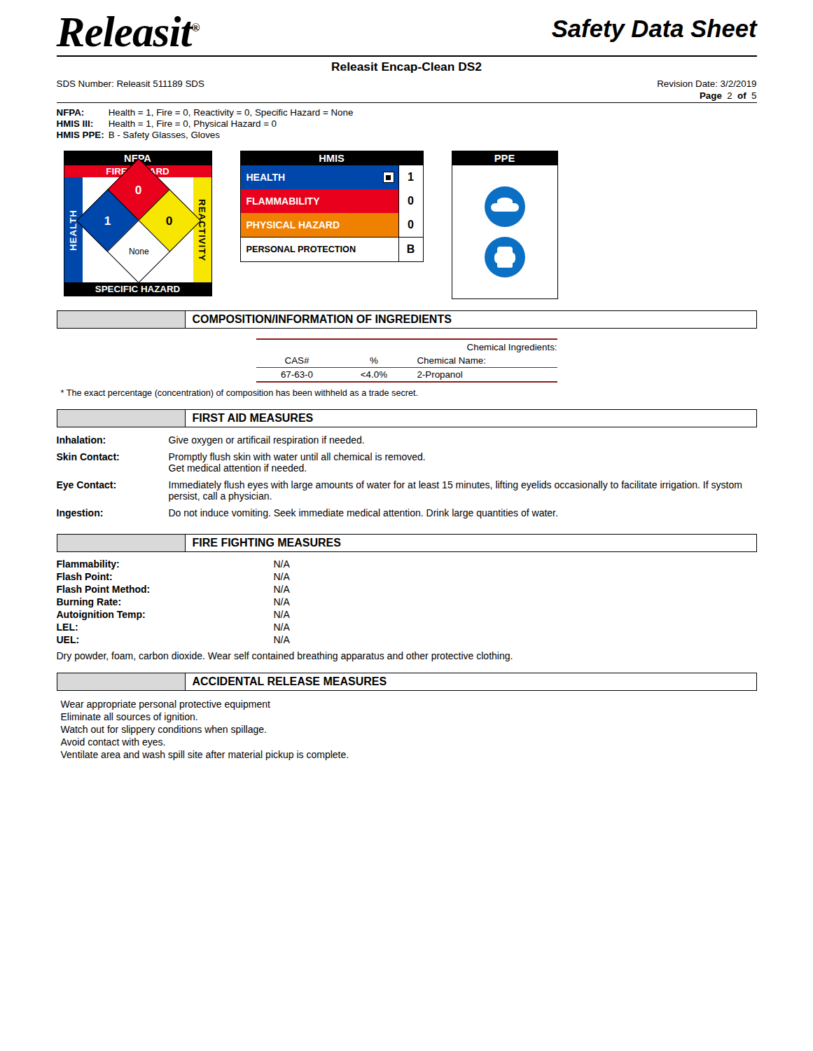Releasit®
Safety Data Sheet
Releasit Encap-Clean DS2
SDS Number: Releasit 511189 SDS
Revision Date: 3/2/2019
Page 2 of 5
| NFPA: | Health = 1, Fire = 0, Reactivity = 0, Specific Hazard = None |
| HMIS III: | Health = 1, Fire = 0, Physical Hazard = 0 |
| HMIS PPE: | B - Safety Glasses, Gloves |
NFPA
FIRE HAZARD
HEALTH
REACTIVITY
0
1
0
None
SPECIFIC HAZARD
HMIS
HEALTH
1
FLAMMABILITY
0
PHYSICAL HAZARD
0
PERSONAL PROTECTION
B
PPE
3
COMPOSITION/INFORMATION OF INGREDIENTS
Chemical Ingredients:
| CAS# | % | Chemical Name: |
| --- | --- | --- |
| 67-63-0 | <4.0% | 2-Propanol |
* The exact percentage (concentration) of composition has been withheld as a trade secret.
4
FIRST AID MEASURES
| Inhalation: | Give oxygen or artificail respiration if needed. |
| Skin Contact: | Promptly flush skin with water until all chemical is removed. Get medical attention if needed. |
| Eye Contact: | Immediately flush eyes with large amounts of water for at least 15 minutes, lifting eyelids occasionally to facilitate irrigation. If systom persist, call a physician. |
| Ingestion: | Do not induce vomiting. Seek immediate medical attention. Drink large quantities of water. |
5
FIRE FIGHTING MEASURES
| Flammability: | N/A |
| Flash Point: | N/A |
| Flash Point Method: | N/A |
| Burning Rate: | N/A |
| Autoignition Temp: | N/A |
| LEL: | N/A |
| UEL: | N/A |
Dry powder, foam, carbon dioxide. Wear self contained breathing apparatus and other protective clothing.
6
ACCIDENTAL RELEASE MEASURES
Wear appropriate personal protective equipment
Eliminate all sources of ignition.
Watch out for slippery conditions when spillage.
Avoid contact with eyes.
Ventilate area and wash spill site after material pickup is complete.